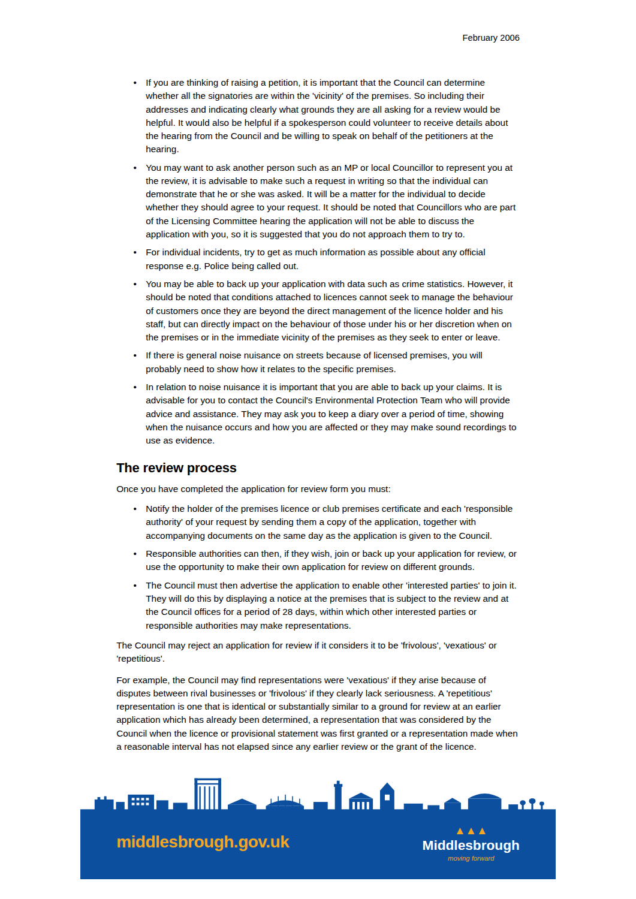February 2006
If you are thinking of raising a petition, it is important that the Council can determine whether all the signatories are within the 'vicinity' of the premises. So including their addresses and indicating clearly what grounds they are all asking for a review would be helpful. It would also be helpful if a spokesperson could volunteer to receive details about the hearing from the Council and be willing to speak on behalf of the petitioners at the hearing.
You may want to ask another person such as an MP or local Councillor to represent you at the review, it is advisable to make such a request in writing so that the individual can demonstrate that he or she was asked. It will be a matter for the individual to decide whether they should agree to your request. It should be noted that Councillors who are part of the Licensing Committee hearing the application will not be able to discuss the application with you, so it is suggested that you do not approach them to try to.
For individual incidents, try to get as much information as possible about any official response e.g. Police being called out.
You may be able to back up your application with data such as crime statistics. However, it should be noted that conditions attached to licences cannot seek to manage the behaviour of customers once they are beyond the direct management of the licence holder and his staff, but can directly impact on the behaviour of those under his or her discretion when on the premises or in the immediate vicinity of the premises as they seek to enter or leave.
If there is general noise nuisance on streets because of licensed premises, you will probably need to show how it relates to the specific premises.
In relation to noise nuisance it is important that you are able to back up your claims. It is advisable for you to contact the Council's Environmental Protection Team who will provide advice and assistance. They may ask you to keep a diary over a period of time, showing when the nuisance occurs and how you are affected or they may make sound recordings to use as evidence.
The review process
Once you have completed the application for review form you must:
Notify the holder of the premises licence or club premises certificate and each 'responsible authority' of your request by sending them a copy of the application, together with accompanying documents on the same day as the application is given to the Council.
Responsible authorities can then, if they wish, join or back up your application for review, or use the opportunity to make their own application for review on different grounds.
The Council must then advertise the application to enable other 'interested parties' to join it. They will do this by displaying a notice at the premises that is subject to the review and at the Council offices for a period of 28 days, within which other interested parties or responsible authorities may make representations.
The Council may reject an application for review if it considers it to be 'frivolous', 'vexatious' or 'repetitious'.
For example, the Council may find representations were 'vexatious' if they arise because of disputes between rival businesses or 'frivolous' if they clearly lack seriousness. A 'repetitious' representation is one that is identical or substantially similar to a ground for review at an earlier application which has already been determined, a representation that was considered by the Council when the licence or provisional statement was first granted or a representation made when a reasonable interval has not elapsed since any earlier review or the grant of the licence.
middlesbrough.gov.uk
▲▲▲
Middlesbrough
moving forward